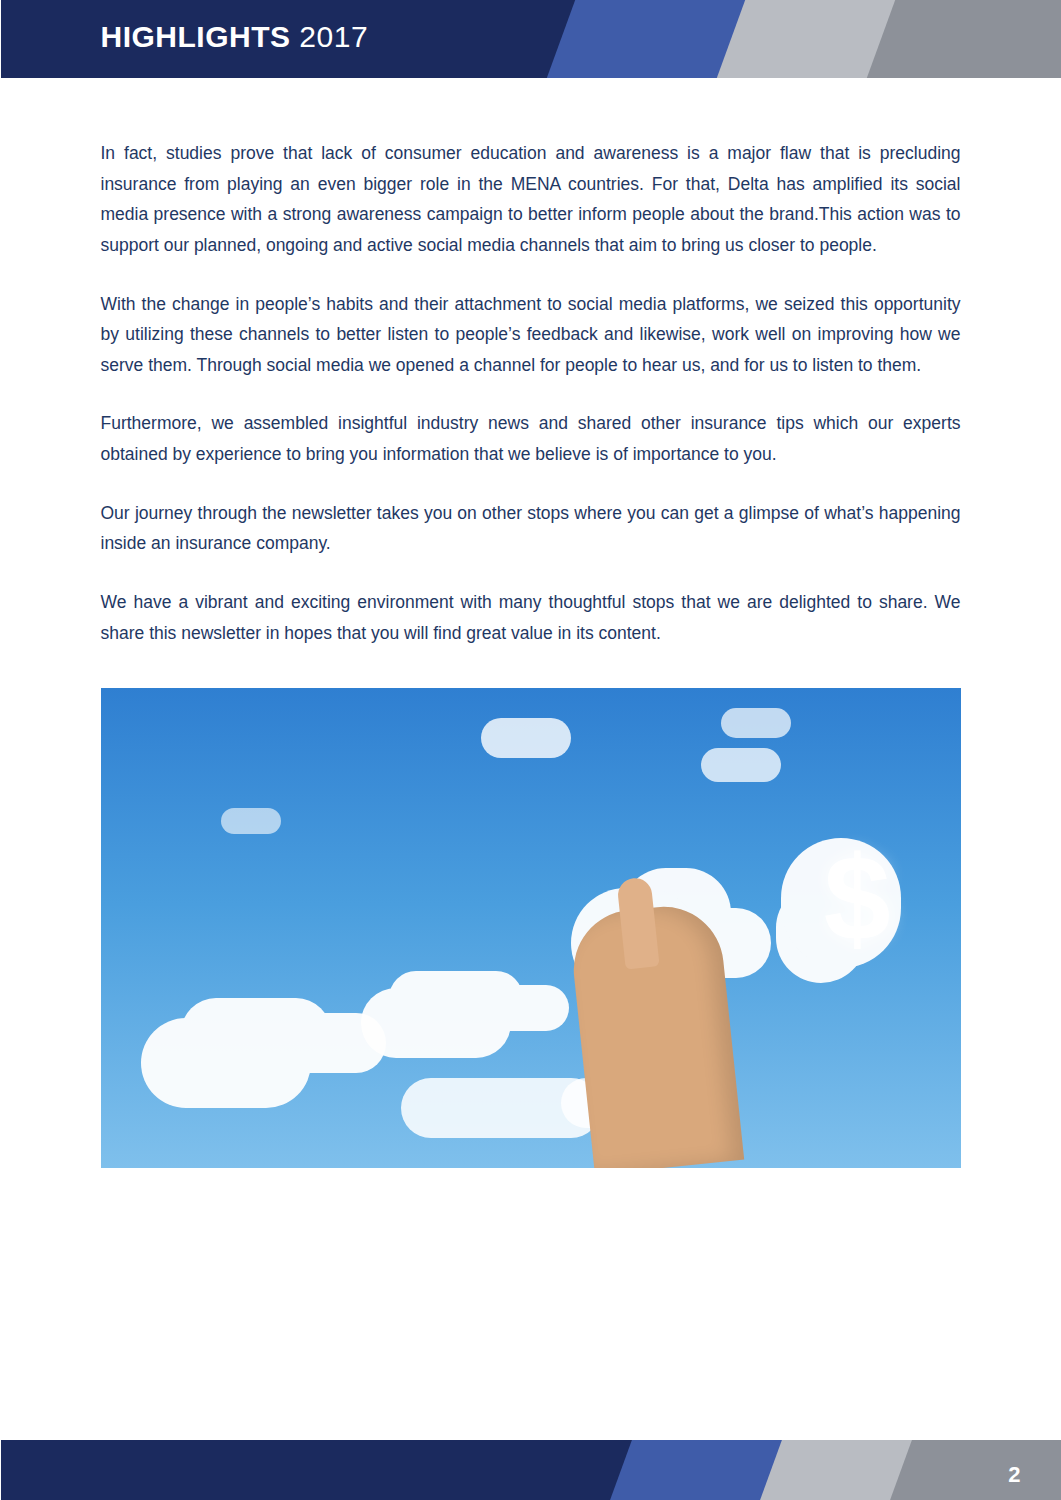HIGHLIGHTS 2017
In fact, studies prove that lack of consumer education and awareness is a major flaw that is precluding insurance from playing an even bigger role in the MENA countries. For that, Delta has amplified its social media presence with a strong awareness campaign to better inform people about the brand.This action was to support our planned, ongoing and active social media channels that aim to bring us closer to people.
With the change in people’s habits and their attachment to social media platforms, we seized this opportunity by utilizing these channels to better listen to people’s feedback and likewise, work well on improving how we serve them. Through social media we opened a channel for people to hear us, and for us to listen to them.
Furthermore, we assembled insightful industry news and shared other insurance tips which our experts obtained by experience to bring you information that we believe is of importance to you.
Our journey through the newsletter takes you on other stops where you can get a glimpse of what’s happening inside an insurance company.
We have a vibrant and exciting environment with many thoughtful stops that we are delighted to share. We share this newsletter in hopes that you will find great value in its content.
$
2